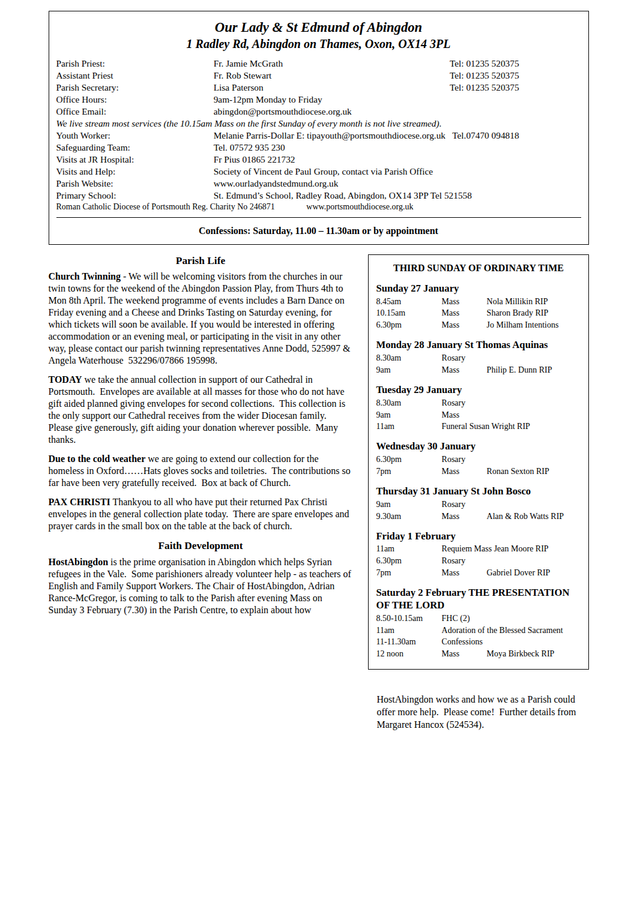Our Lady & St Edmund of Abingdon
1 Radley Rd, Abingdon on Thames, Oxon, OX14 3PL
| Parish Priest: | Fr. Jamie McGrath | Tel: 01235 520375 |
| Assistant Priest | Fr. Rob Stewart | Tel: 01235 520375 |
| Parish Secretary: | Lisa Paterson | Tel: 01235 520375 |
| Office Hours: | 9am-12pm Monday to Friday |
| Office Email: | abingdon@portsmouthdiocese.org.uk |
| We live stream most services (the 10.15am Mass on the first Sunday of every month is not live streamed). |
| Youth Worker: | Melanie Parris-Dollar E: tipayouth@portsmouthdiocese.org.uk Tel.07470 094818 |
| Safeguarding Team: | Tel. 07572 935 230 |
| Visits at JR Hospital: | Fr Pius 01865 221732 |
| Visits and Help: | Society of Vincent de Paul Group, contact via Parish Office |
| Parish Website: | www.ourladyandstedmund.org.uk |
| Primary School: | St. Edmund’s School, Radley Road, Abingdon, OX14 3PP Tel 521558 |
| Roman Catholic Diocese of Portsmouth Reg. Charity No 246871 www.portsmouthdiocese.org.uk |
Confessions: Saturday, 11.00 – 11.30am or by appointment
Parish Life
Church Twinning - We will be welcoming visitors from the churches in our twin towns for the weekend of the Abingdon Passion Play, from Thurs 4th to Mon 8th April. The weekend programme of events includes a Barn Dance on Friday evening and a Cheese and Drinks Tasting on Saturday evening, for which tickets will soon be available. If you would be interested in offering accommodation or an evening meal, or participating in the visit in any other way, please contact our parish twinning representatives Anne Dodd, 525997 & Angela Waterhouse 532296/07866 195998.
TODAY we take the annual collection in support of our Cathedral in Portsmouth. Envelopes are available at all masses for those who do not have gift aided planned giving envelopes for second collections. This collection is the only support our Cathedral receives from the wider Diocesan family. Please give generously, gift aiding your donation wherever possible. Many thanks.
Due to the cold weather we are going to extend our collection for the homeless in Oxford……Hats gloves socks and toiletries. The contributions so far have been very gratefully received. Box at back of Church.
PAX CHRISTI Thankyou to all who have put their returned Pax Christi envelopes in the general collection plate today. There are spare envelopes and prayer cards in the small box on the table at the back of church.
Faith Development
HostAbingdon is the prime organisation in Abingdon which helps Syrian refugees in the Vale. Some parishioners already volunteer help - as teachers of English and Family Support Workers. The Chair of HostAbingdon, Adrian Rance-McGregor, is coming to talk to the Parish after evening Mass on Sunday 3 February (7.30) in the Parish Centre, to explain about how
THIRD SUNDAY OF ORDINARY TIME
Sunday 27 January
| 8.45am | Mass | Nola Millikin RIP |
| 10.15am | Mass | Sharon Brady RIP |
| 6.30pm | Mass | Jo Milham Intentions |
Monday 28 January St Thomas Aquinas
| 8.30am | Rosary | |
| 9am | Mass | Philip E. Dunn RIP |
Tuesday 29 January
| 8.30am | Rosary | |
| 9am | Mass | |
| 11am | Funeral Susan Wright RIP |
Wednesday 30 January
| 6.30pm | Rosary | |
| 7pm | Mass | Ronan Sexton RIP |
Thursday 31 January St John Bosco
| 9am | Rosary | |
| 9.30am | Mass | Alan & Rob Watts RIP |
Friday 1 February
| 11am | Requiem Mass Jean Moore RIP |
| 6.30pm | Rosary | |
| 7pm | Mass | Gabriel Dover RIP |
Saturday 2 February THE PRESENTATION OF THE LORD
| 8.50-10.15am | FHC (2) |
| 11am | Adoration of the Blessed Sacrament |
| 11-11.30am | Confessions |
| 12 noon | Mass | Moya Birkbeck RIP |
HostAbingdon works and how we as a Parish could offer more help. Please come! Further details from Margaret Hancox (524534).